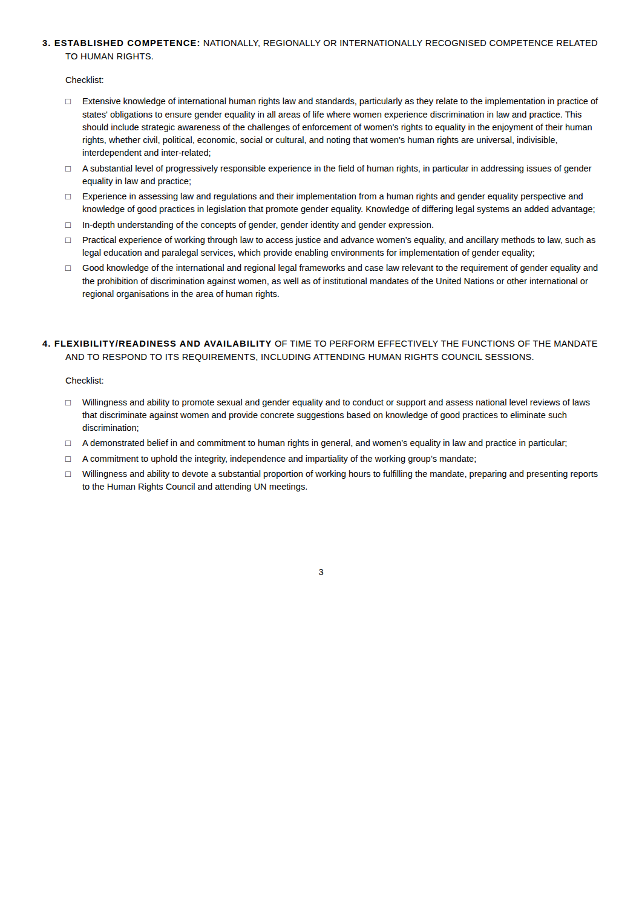3. ESTABLISHED COMPETENCE: NATIONALLY, REGIONALLY OR INTERNATIONALLY RECOGNISED COMPETENCE RELATED TO HUMAN RIGHTS.
Checklist:
Extensive knowledge of international human rights law and standards, particularly as they relate to the implementation in practice of states' obligations to ensure gender equality in all areas of life where women experience discrimination in law and practice. This should include strategic awareness of the challenges of enforcement of women's rights to equality in the enjoyment of their human rights, whether civil, political, economic, social or cultural, and noting that women's human rights are universal, indivisible, interdependent and inter-related;
A substantial level of progressively responsible experience in the field of human rights, in particular in addressing issues of gender equality in law and practice;
Experience in assessing law and regulations and their implementation from a human rights and gender equality perspective and knowledge of good practices in legislation that promote gender equality. Knowledge of differing legal systems an added advantage;
In-depth understanding of the concepts of gender, gender identity and gender expression.
Practical experience of working through law to access justice and advance women’s equality, and ancillary methods to law, such as legal education and paralegal services, which provide enabling environments for implementation of gender equality;
Good knowledge of the international and regional legal frameworks and case law relevant to the requirement of gender equality and the prohibition of discrimination against women, as well as of institutional mandates of the United Nations or other international or regional organisations in the area of human rights.
4. FLEXIBILITY/READINESS AND AVAILABILITY OF TIME TO PERFORM EFFECTIVELY THE FUNCTIONS OF THE MANDATE AND TO RESPOND TO ITS REQUIREMENTS, INCLUDING ATTENDING HUMAN RIGHTS COUNCIL SESSIONS.
Checklist:
Willingness and ability to promote sexual and gender equality and to conduct or support and assess national level reviews of laws that discriminate against women and provide concrete suggestions based on knowledge of good practices to eliminate such discrimination;
A demonstrated belief in and commitment to human rights in general, and women’s equality in law and practice in particular;
A commitment to uphold the integrity, independence and impartiality of the working group’s mandate;
Willingness and ability to devote a substantial proportion of working hours to fulfilling the mandate, preparing and presenting reports to the Human Rights Council and attending UN meetings.
3